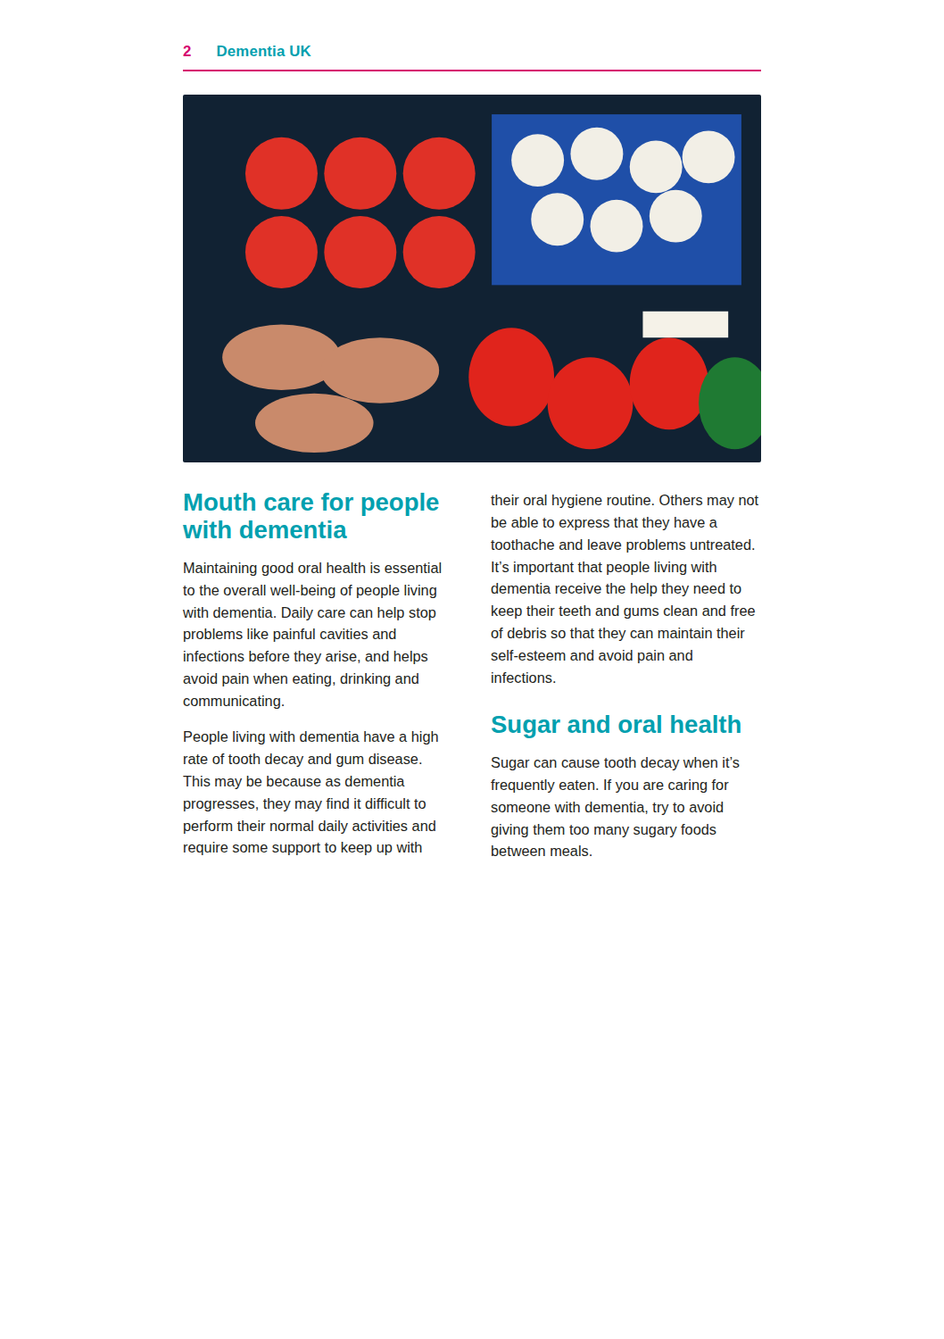2 Dementia UK
Mouth care for people with dementia
Maintaining good oral health is essential to the overall well-being of people living with dementia. Daily care can help stop problems like painful cavities and infections before they arise, and helps avoid pain when eating, drinking and communicating.
People living with dementia have a high rate of tooth decay and gum disease. This may be because as dementia progresses, they may find it difficult to perform their normal daily activities and require some support to keep up with their oral hygiene routine. Others may not be able to express that they have a toothache and leave problems untreated. It’s important that people living with dementia receive the help they need to keep their teeth and gums clean and free of debris so that they can maintain their self-esteem and avoid pain and infections.
Sugar and oral health
Sugar can cause tooth decay when it’s frequently eaten. If you are caring for someone with dementia, try to avoid giving them too many sugary foods between meals.